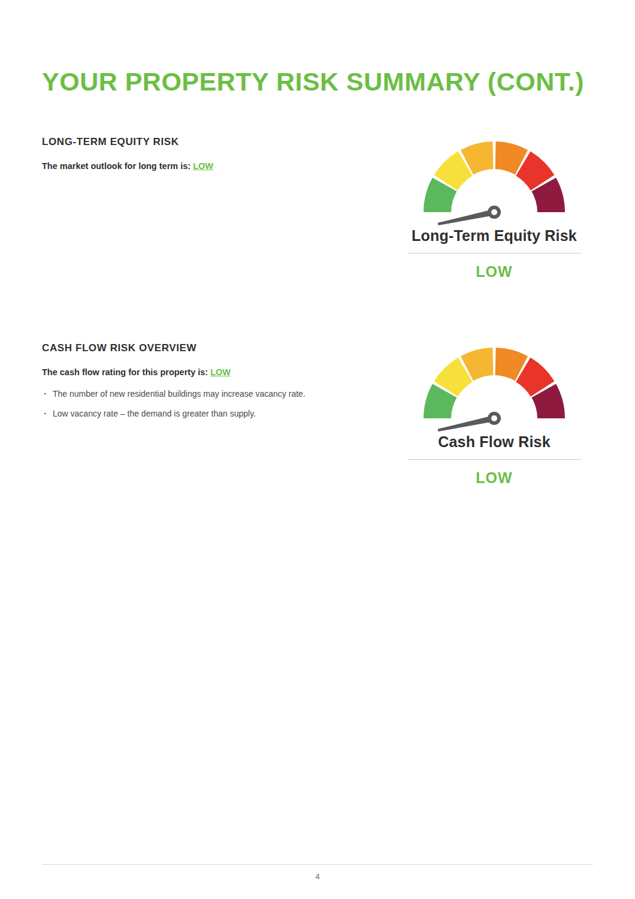Your Property Risk Summary (Cont.)
Long-Term Equity Risk
The market outlook for long term is: LOW
Long-Term Equity Risk
LOW
Cash Flow Risk Overview
The cash flow rating for this property is: LOW
The number of new residential buildings may increase vacancy rate.
Low vacancy rate – the demand is greater than supply.
Cash Flow Risk
LOW
4